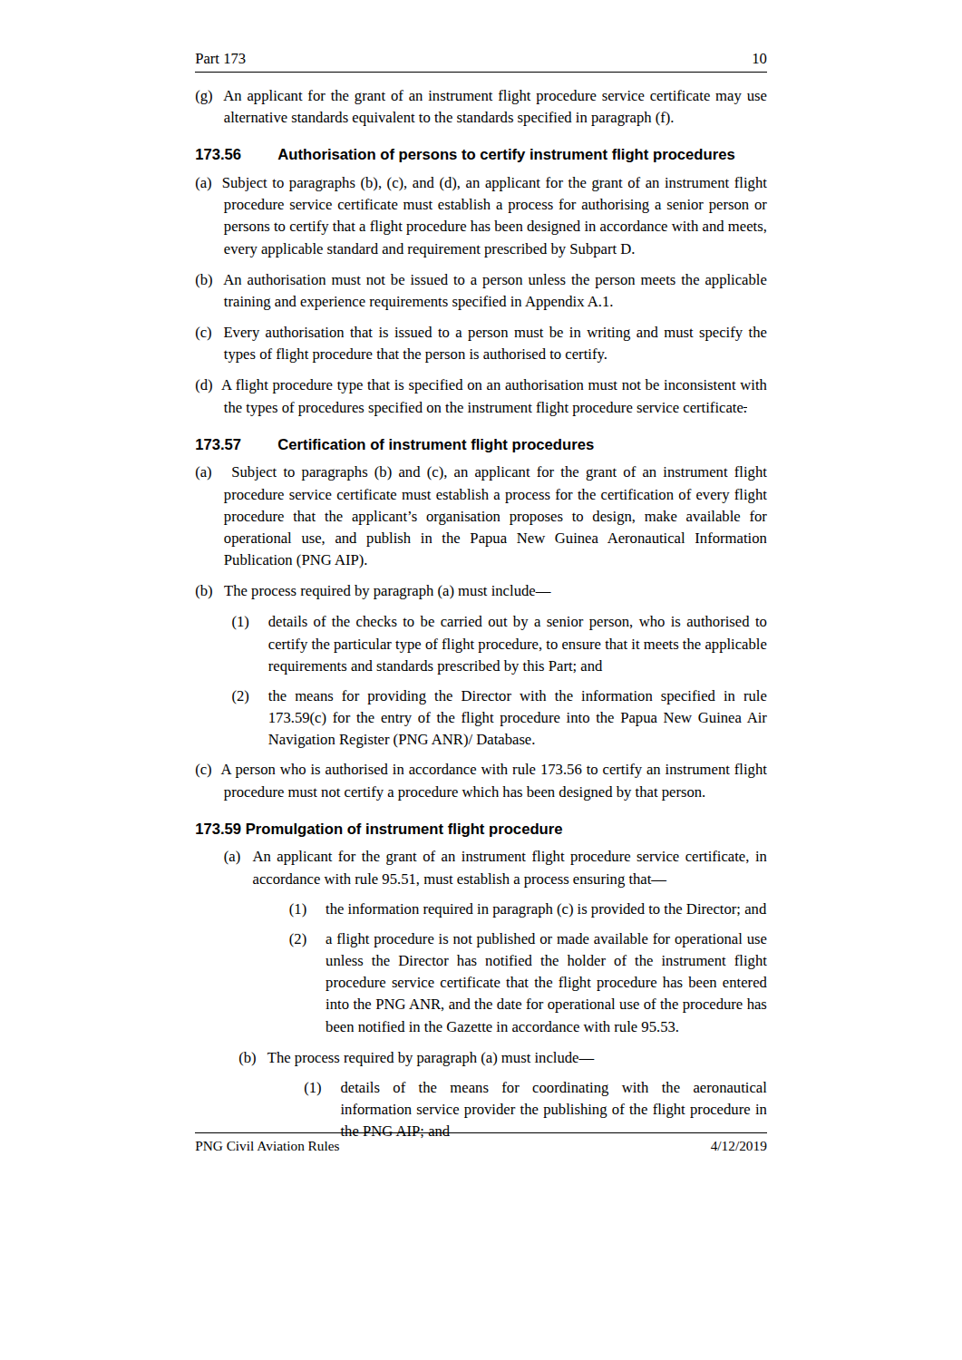Part 173
10
(g) An applicant for the grant of an instrument flight procedure service certificate may use alternative standards equivalent to the standards specified in paragraph (f).
173.56 Authorisation of persons to certify instrument flight procedures
(a) Subject to paragraphs (b), (c), and (d), an applicant for the grant of an instrument flight procedure service certificate must establish a process for authorising a senior person or persons to certify that a flight procedure has been designed in accordance with and meets, every applicable standard and requirement prescribed by Subpart D.
(b) An authorisation must not be issued to a person unless the person meets the applicable training and experience requirements specified in Appendix A.1.
(c) Every authorisation that is issued to a person must be in writing and must specify the types of flight procedure that the person is authorised to certify.
(d) A flight procedure type that is specified on an authorisation must not be inconsistent with the types of procedures specified on the instrument flight procedure service certificate.
173.57 Certification of instrument flight procedures
(a) Subject to paragraphs (b) and (c), an applicant for the grant of an instrument flight procedure service certificate must establish a process for the certification of every flight procedure that the applicant’s organisation proposes to design, make available for operational use, and publish in the Papua New Guinea Aeronautical Information Publication (PNG AIP).
(b) The process required by paragraph (a) must include—
(1) details of the checks to be carried out by a senior person, who is authorised to certify the particular type of flight procedure, to ensure that it meets the applicable requirements and standards prescribed by this Part; and
(2) the means for providing the Director with the information specified in rule 173.59(c) for the entry of the flight procedure into the Papua New Guinea Air Navigation Register (PNG ANR)/ Database.
(c) A person who is authorised in accordance with rule 173.56 to certify an instrument flight procedure must not certify a procedure which has been designed by that person.
173.59 Promulgation of instrument flight procedure
(a) An applicant for the grant of an instrument flight procedure service certificate, in accordance with rule 95.51, must establish a process ensuring that—
(1) the information required in paragraph (c) is provided to the Director; and
(2) a flight procedure is not published or made available for operational use unless the Director has notified the holder of the instrument flight procedure service certificate that the flight procedure has been entered into the PNG ANR, and the date for operational use of the procedure has been notified in the Gazette in accordance with rule 95.53.
(b) The process required by paragraph (a) must include—
(1) details of the means for coordinating with the aeronautical information service provider the publishing of the flight procedure in the PNG AIP; and
PNG Civil Aviation Rules
4/12/2019